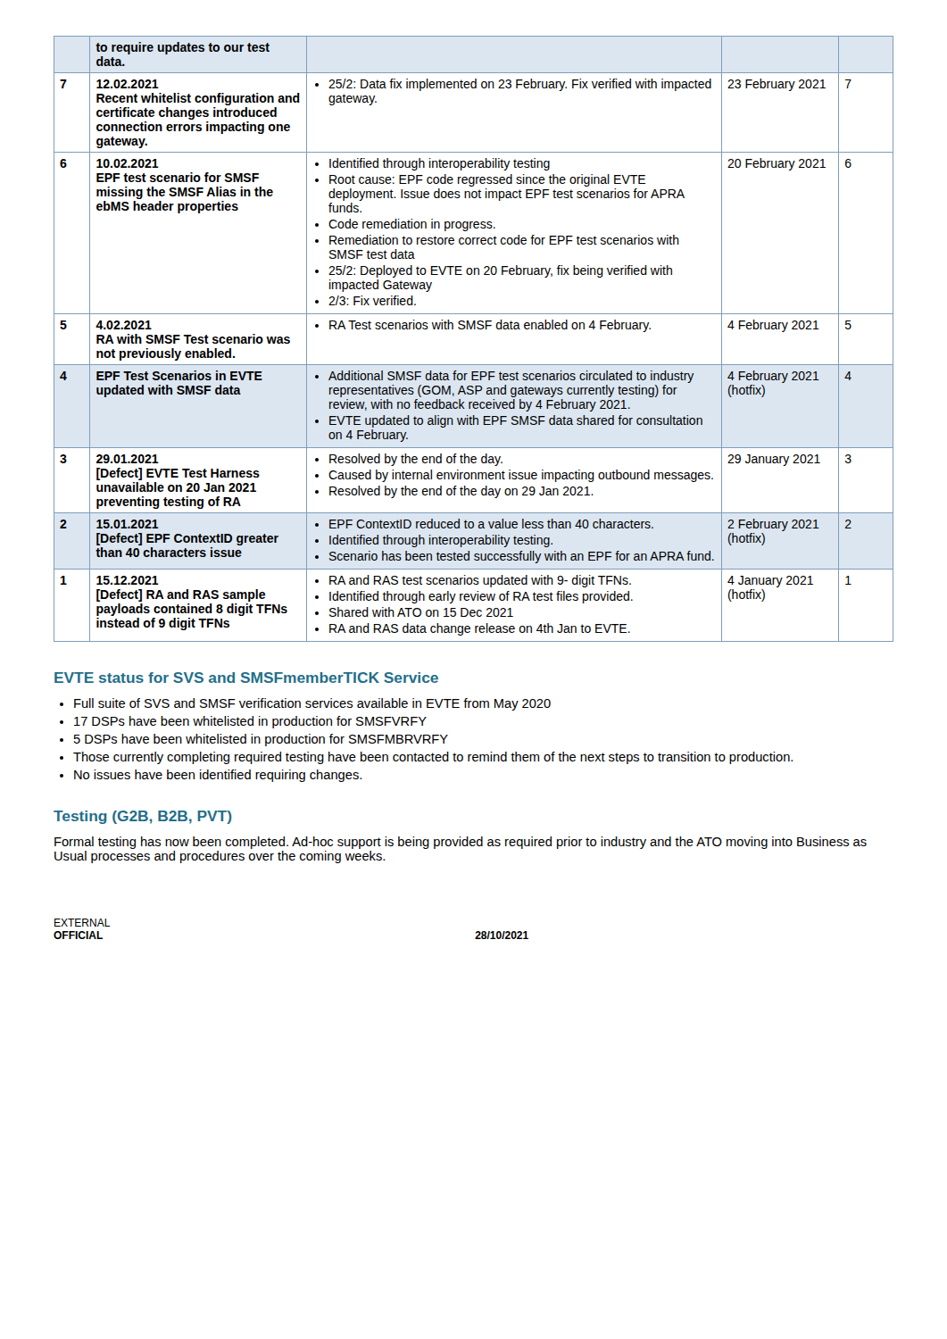| | to require updates to our test data. | | | |
| 7 | 12.02.2021 Recent whitelist configuration and certificate changes introduced connection errors impacting one gateway. | 25/2: Data fix implemented on 23 February. Fix verified with impacted gateway. | 23 February 2021 | 7 |
| 6 | 10.02.2021 EPF test scenario for SMSF missing the SMSF Alias in the ebMS header properties | Identified through interoperability testing Root cause: EPF code regressed since the original EVTE deployment. Issue does not impact EPF test scenarios for APRA funds. Code remediation in progress. Remediation to restore correct code for EPF test scenarios with SMSF test data 25/2: Deployed to EVTE on 20 February, fix being verified with impacted Gateway 2/3: Fix verified. | 20 February 2021 | 6 |
| 5 | 4.02.2021 RA with SMSF Test scenario was not previously enabled. | RA Test scenarios with SMSF data enabled on 4 February. | 4 February 2021 | 5 |
| 4 | EPF Test Scenarios in EVTE updated with SMSF data | Additional SMSF data for EPF test scenarios circulated to industry representatives (GOM, ASP and gateways currently testing) for review, with no feedback received by 4 February 2021. EVTE updated to align with EPF SMSF data shared for consultation on 4 February. | 4 February 2021 (hotfix) | 4 |
| 3 | 29.01.2021 [Defect] EVTE Test Harness unavailable on 20 Jan 2021 preventing testing of RA | Resolved by the end of the day. Caused by internal environment issue impacting outbound messages. Resolved by the end of the day on 29 Jan 2021. | 29 January 2021 | 3 |
| 2 | 15.01.2021 [Defect] EPF ContextID greater than 40 characters issue | EPF ContextID reduced to a value less than 40 characters. Identified through interoperability testing. Scenario has been tested successfully with an EPF for an APRA fund. | 2 February 2021 (hotfix) | 2 |
| 1 | 15.12.2021 [Defect] RA and RAS sample payloads contained 8 digit TFNs instead of 9 digit TFNs | RA and RAS test scenarios updated with 9- digit TFNs. Identified through early review of RA test files provided. Shared with ATO on 15 Dec 2021 RA and RAS data change release on 4th Jan to EVTE. | 4 January 2021 (hotfix) | 1 |
EVTE status for SVS and SMSFmemberTICK Service
Full suite of SVS and SMSF verification services available in EVTE from May 2020
17 DSPs have been whitelisted in production for SMSFVRFY
5 DSPs have been whitelisted in production for SMSFMBRVRFY
Those currently completing required testing have been contacted to remind them of the next steps to transition to production.
No issues have been identified requiring changes.
Testing (G2B, B2B, PVT)
Formal testing has now been completed. Ad-hoc support is being provided as required prior to industry and the ATO moving into Business as Usual processes and procedures over the coming weeks.
EXTERNAL
OFFICIAL
28/10/2021